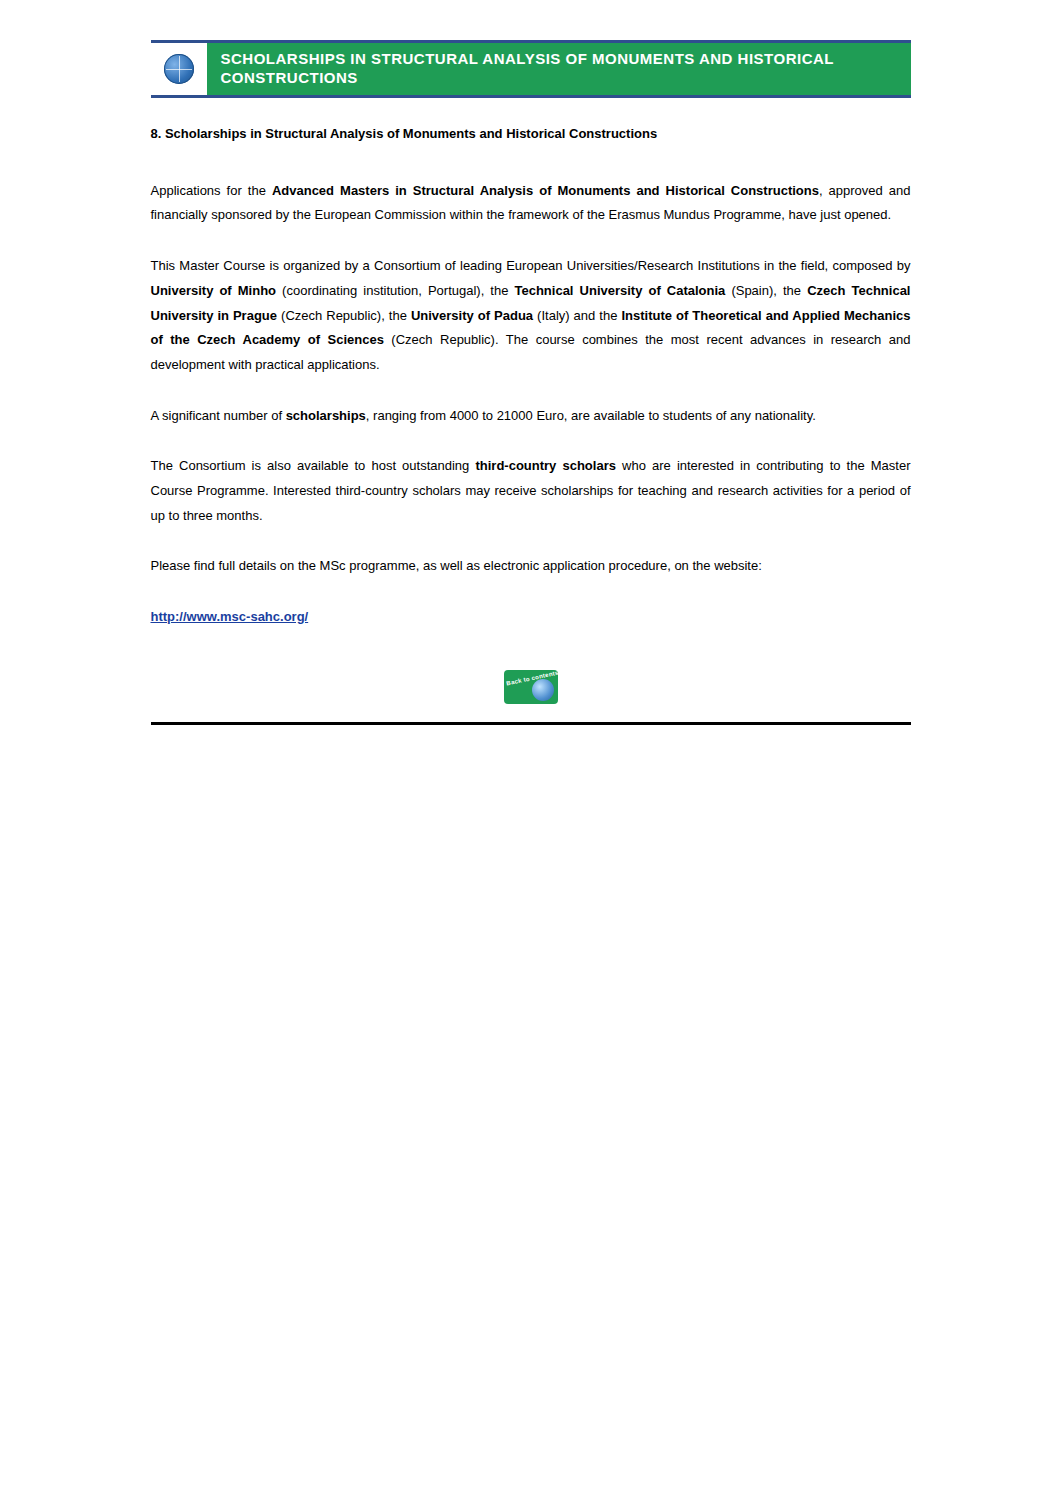Scholarships in Structural Analysis of Monuments and Historical Constructions
8. Scholarships in Structural Analysis of Monuments and Historical Constructions
Applications for the Advanced Masters in Structural Analysis of Monuments and Historical Constructions, approved and financially sponsored by the European Commission within the framework of the Erasmus Mundus Programme, have just opened.
This Master Course is organized by a Consortium of leading European Universities/Research Institutions in the field, composed by University of Minho (coordinating institution, Portugal), the Technical University of Catalonia (Spain), the Czech Technical University in Prague (Czech Republic), the University of Padua (Italy) and the Institute of Theoretical and Applied Mechanics of the Czech Academy of Sciences (Czech Republic). The course combines the most recent advances in research and development with practical applications.
A significant number of scholarships, ranging from 4000 to 21000 Euro, are available to students of any nationality.
The Consortium is also available to host outstanding third-country scholars who are interested in contributing to the Master Course Programme. Interested third-country scholars may receive scholarships for teaching and research activities for a period of up to three months.
Please find full details on the MSc programme, as well as electronic application procedure, on the website:
http://www.msc-sahc.org/
Back to contents